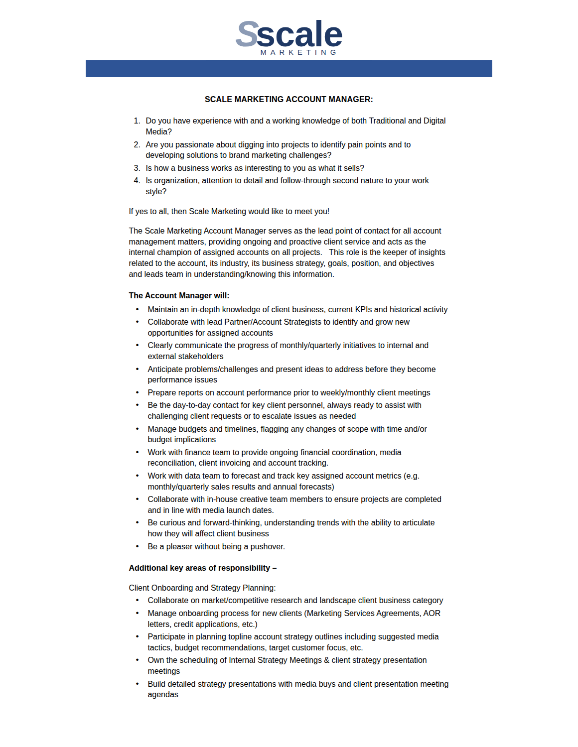Sscale
MARKETING
SCALE MARKETING ACCOUNT MANAGER:
Do you have experience with and a working knowledge of both Traditional and Digital Media?
Are you passionate about digging into projects to identify pain points and to developing solutions to brand marketing challenges?
Is how a business works as interesting to you as what it sells?
Is organization, attention to detail and follow-through second nature to your work style?
If yes to all, then Scale Marketing would like to meet you!
The Scale Marketing Account Manager serves as the lead point of contact for all account management matters, providing ongoing and proactive client service and acts as the internal champion of assigned accounts on all projects. This role is the keeper of insights related to the account, its industry, its business strategy, goals, position, and objectives and leads team in understanding/knowing this information.
The Account Manager will:
Maintain an in-depth knowledge of client business, current KPIs and historical activity
Collaborate with lead Partner/Account Strategists to identify and grow new opportunities for assigned accounts
Clearly communicate the progress of monthly/quarterly initiatives to internal and external stakeholders
Anticipate problems/challenges and present ideas to address before they become performance issues
Prepare reports on account performance prior to weekly/monthly client meetings
Be the day-to-day contact for key client personnel, always ready to assist with challenging client requests or to escalate issues as needed
Manage budgets and timelines, flagging any changes of scope with time and/or budget implications
Work with finance team to provide ongoing financial coordination, media reconciliation, client invoicing and account tracking.
Work with data team to forecast and track key assigned account metrics (e.g. monthly/quarterly sales results and annual forecasts)
Collaborate with in-house creative team members to ensure projects are completed and in line with media launch dates.
Be curious and forward-thinking, understanding trends with the ability to articulate how they will affect client business
Be a pleaser without being a pushover.
Additional key areas of responsibility –
Client Onboarding and Strategy Planning:
Collaborate on market/competitive research and landscape client business category
Manage onboarding process for new clients (Marketing Services Agreements, AOR letters, credit applications, etc.)
Participate in planning topline account strategy outlines including suggested media tactics, budget recommendations, target customer focus, etc.
Own the scheduling of Internal Strategy Meetings & client strategy presentation meetings
Build detailed strategy presentations with media buys and client presentation meeting agendas